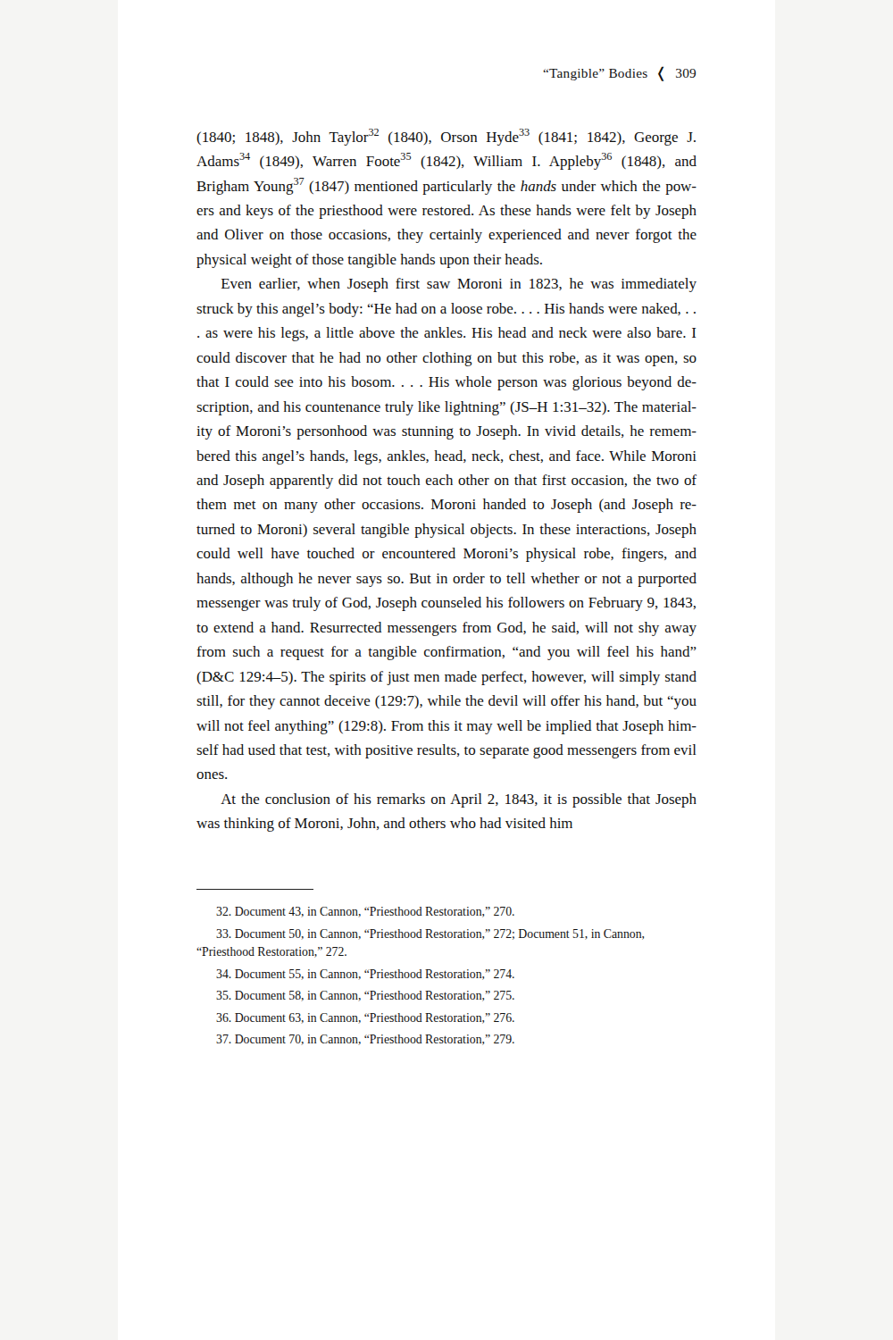“Tangible” Bodies❭309
(1840; 1848), John Taylor32 (1840), Orson Hyde33 (1841; 1842), George J. Adams34 (1849), Warren Foote35 (1842), William I. Appleby36 (1848), and Brigham Young37 (1847) mentioned particularly the hands under which the powers and keys of the priesthood were restored. As these hands were felt by Joseph and Oliver on those occasions, they certainly experienced and never forgot the physical weight of those tangible hands upon their heads.
Even earlier, when Joseph first saw Moroni in 1823, he was immediately struck by this angel’s body: “He had on a loose robe. . . . His hands were naked, . . . as were his legs, a little above the ankles. His head and neck were also bare. I could discover that he had no other clothing on but this robe, as it was open, so that I could see into his bosom. . . . His whole person was glorious beyond description, and his countenance truly like lightning” (JS–H 1:31–32). The materiality of Moroni’s personhood was stunning to Joseph. In vivid details, he remembered this angel’s hands, legs, ankles, head, neck, chest, and face. While Moroni and Joseph apparently did not touch each other on that first occasion, the two of them met on many other occasions. Moroni handed to Joseph (and Joseph returned to Moroni) several tangible physical objects. In these interactions, Joseph could well have touched or encountered Moroni’s physical robe, fingers, and hands, although he never says so. But in order to tell whether or not a purported messenger was truly of God, Joseph counseled his followers on February 9, 1843, to extend a hand. Resurrected messengers from God, he said, will not shy away from such a request for a tangible confirmation, “and you will feel his hand” (D&C 129:4–5). The spirits of just men made perfect, however, will simply stand still, for they cannot deceive (129:7), while the devil will offer his hand, but “you will not feel anything” (129:8). From this it may well be implied that Joseph himself had used that test, with positive results, to separate good messengers from evil ones.
At the conclusion of his remarks on April 2, 1843, it is possible that Joseph was thinking of Moroni, John, and others who had visited him
32. Document 43, in Cannon, “Priesthood Restoration,” 270.
33. Document 50, in Cannon, “Priesthood Restoration,” 272; Document 51, in Cannon, “Priesthood Restoration,” 272.
34. Document 55, in Cannon, “Priesthood Restoration,” 274.
35. Document 58, in Cannon, “Priesthood Restoration,” 275.
36. Document 63, in Cannon, “Priesthood Restoration,” 276.
37. Document 70, in Cannon, “Priesthood Restoration,” 279.